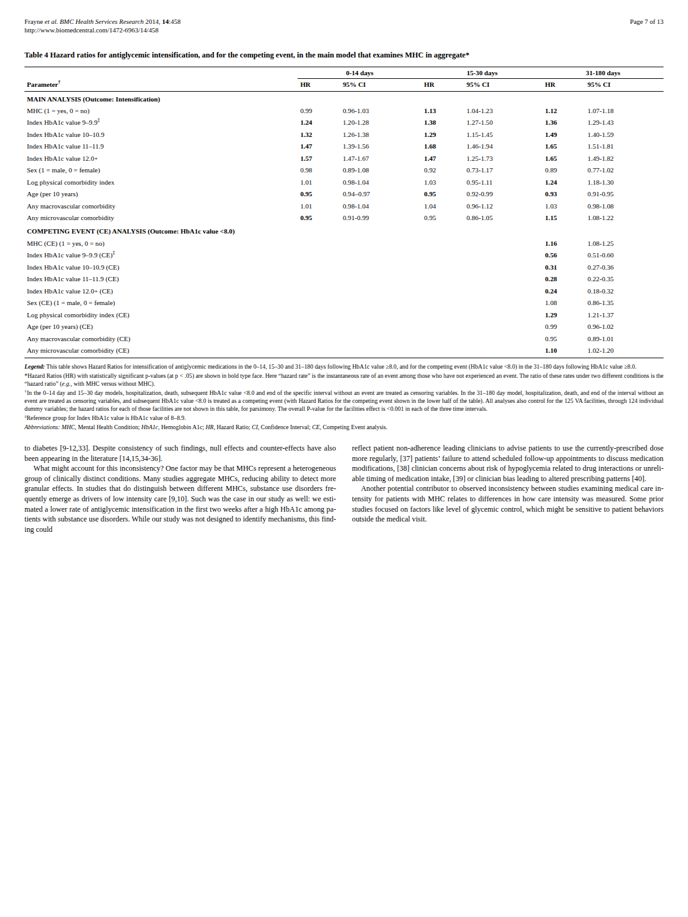Frayne et al. BMC Health Services Research 2014, 14:458
http://www.biomedcentral.com/1472-6963/14/458
Page 7 of 13
Table 4 Hazard ratios for antiglycemic intensification, and for the competing event, in the main model that examines MHC in aggregate*
| | 0-14 days | 15-30 days | 31-180 days |
| --- | --- | --- | --- |
| Parameter † | HR | 95% CI | HR | 95% CI | HR | 95% CI |
| MAIN ANALYSIS (Outcome: Intensification) |
| MHC (1 = yes, 0 = no) | 0.99 | 0.96-1.03 | 1.13 | 1.04-1.23 | 1.12 | 1.07-1.18 |
| Index HbA1c value 9–9.9 ‡ | 1.24 | 1.20-1.28 | 1.38 | 1.27-1.50 | 1.36 | 1.29-1.43 |
| Index HbA1c value 10–10.9 | 1.32 | 1.26-1.38 | 1.29 | 1.15-1.45 | 1.49 | 1.40-1.59 |
| Index HbA1c value 11–11.9 | 1.47 | 1.39-1.56 | 1.68 | 1.46-1.94 | 1.65 | 1.51-1.81 |
| Index HbA1c value 12.0+ | 1.57 | 1.47-1.67 | 1.47 | 1.25-1.73 | 1.65 | 1.49-1.82 |
| Sex (1 = male, 0 = female) | 0.98 | 0.89-1.08 | 0.92 | 0.73-1.17 | 0.89 | 0.77-1.02 |
| Log physical comorbidity index | 1.01 | 0.98-1.04 | 1.03 | 0.95-1.11 | 1.24 | 1.18-1.30 |
| Age (per 10 years) | 0.95 | 0.94–0.97 | 0.95 | 0.92-0.99 | 0.93 | 0.91-0.95 |
| Any macrovascular comorbidity | 1.01 | 0.98-1.04 | 1.04 | 0.96-1.12 | 1.03 | 0.98-1.08 |
| Any microvascular comorbidity | 0.95 | 0.91-0.99 | 0.95 | 0.86-1.05 | 1.15 | 1.08-1.22 |
| COMPETING EVENT (CE) ANALYSIS (Outcome: HbA1c value <8.0) |
| MHC (CE) (1 = yes, 0 = no) | | | | | 1.16 | 1.08-1.25 |
| Index HbA1c value 9–9.9 (CE) ‡ | | | | | 0.56 | 0.51-0.60 |
| Index HbA1c value 10–10.9 (CE) | | | | | 0.31 | 0.27-0.36 |
| Index HbA1c value 11–11.9 (CE) | | | | | 0.28 | 0.22-0.35 |
| Index HbA1c value 12.0+ (CE) | | | | | 0.24 | 0.18-0.32 |
| Sex (CE) (1 = male, 0 = female) | | | | | 1.08 | 0.86-1.35 |
| Log physical comorbidity index (CE) | | | | | 1.29 | 1.21-1.37 |
| Age (per 10 years) (CE) | | | | | 0.99 | 0.96-1.02 |
| Any macrovascular comorbidity (CE) | | | | | 0.95 | 0.89-1.01 |
| Any microvascular comorbidity (CE) | | | | | 1.10 | 1.02-1.20 |
Legend: This table shows Hazard Ratios for intensification of antiglycemic medications in the 0–14, 15–30 and 31–180 days following HbA1c value ≥8.0, and for the competing event (HbA1c value <8.0) in the 31–180 days following HbA1c value ≥8.0.
*Hazard Ratios (HR) with statistically significant p-values (at p < .05) are shown in bold type face. Here “hazard rate” is the instantaneous rate of an event among those who have not experienced an event. The ratio of these rates under two different conditions is the “hazard ratio” (e.g., with MHC versus without MHC).
†In the 0–14 day and 15–30 day models, hospitalization, death, subsequent HbA1c value <8.0 and end of the specific interval without an event are treated as censoring variables. In the 31–180 day model, hospitalization, death, and end of the interval without an event are treated as censoring variables, and subsequent HbA1c value <8.0 is treated as a competing event (with Hazard Ratios for the competing event shown in the lower half of the table). All analyses also control for the 125 VA facilities, through 124 individual dummy variables; the hazard ratios for each of those facilities are not shown in this table, for parsimony. The overall P-value for the facilities effect is <0.001 in each of the three time intervals.
‡Reference group for Index HbA1c value is HbA1c value of 8–8.9.
Abbreviations: MHC, Mental Health Condition; HbA1c, Hemoglobin A1c; HR, Hazard Ratio; CI, Confidence Interval; CE, Competing Event analysis.
to diabetes [9-12,33]. Despite consistency of such findings, null effects and counter-effects have also been appearing in the literature [14,15,34-36].
What might account for this inconsistency? One factor may be that MHCs represent a heterogeneous group of clinically distinct conditions. Many studies aggregate MHCs, reducing ability to detect more granular effects. In studies that do distinguish between different MHCs, substance use disorders frequently emerge as drivers of low intensity care [9,10]. Such was the case in our study as well: we estimated a lower rate of antiglycemic intensification in the first two weeks after a high HbA1c among patients with substance use disorders. While our study was not designed to identify mechanisms, this finding could
reflect patient non-adherence leading clinicians to advise patients to use the currently-prescribed dose more regularly, [37] patients’ failure to attend scheduled follow-up appointments to discuss medication modifications, [38] clinician concerns about risk of hypoglycemia related to drug interactions or unreliable timing of medication intake, [39] or clinician bias leading to altered prescribing patterns [40].
Another potential contributor to observed inconsistency between studies examining medical care intensity for patients with MHC relates to differences in how care intensity was measured. Some prior studies focused on factors like level of glycemic control, which might be sensitive to patient behaviors outside the medical visit.